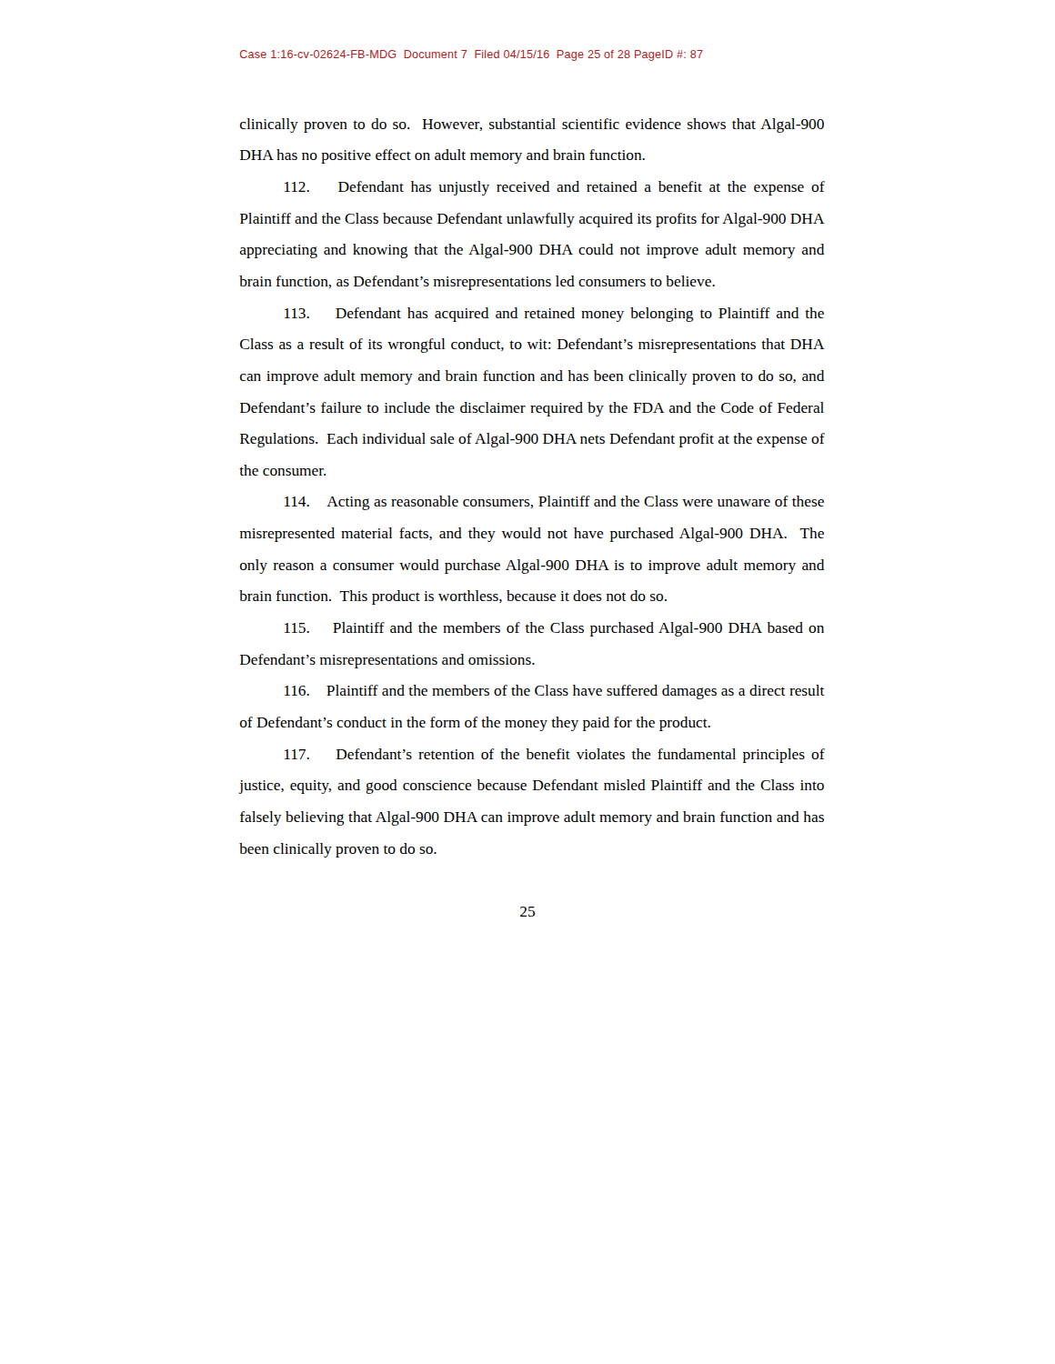Case 1:16-cv-02624-FB-MDG Document 7 Filed 04/15/16 Page 25 of 28 PageID #: 87
clinically proven to do so. However, substantial scientific evidence shows that Algal-900 DHA has no positive effect on adult memory and brain function.
112. Defendant has unjustly received and retained a benefit at the expense of Plaintiff and the Class because Defendant unlawfully acquired its profits for Algal-900 DHA appreciating and knowing that the Algal-900 DHA could not improve adult memory and brain function, as Defendant’s misrepresentations led consumers to believe.
113. Defendant has acquired and retained money belonging to Plaintiff and the Class as a result of its wrongful conduct, to wit: Defendant’s misrepresentations that DHA can improve adult memory and brain function and has been clinically proven to do so, and Defendant’s failure to include the disclaimer required by the FDA and the Code of Federal Regulations. Each individual sale of Algal-900 DHA nets Defendant profit at the expense of the consumer.
114. Acting as reasonable consumers, Plaintiff and the Class were unaware of these misrepresented material facts, and they would not have purchased Algal-900 DHA. The only reason a consumer would purchase Algal-900 DHA is to improve adult memory and brain function. This product is worthless, because it does not do so.
115. Plaintiff and the members of the Class purchased Algal-900 DHA based on Defendant’s misrepresentations and omissions.
116. Plaintiff and the members of the Class have suffered damages as a direct result of Defendant’s conduct in the form of the money they paid for the product.
117. Defendant’s retention of the benefit violates the fundamental principles of justice, equity, and good conscience because Defendant misled Plaintiff and the Class into falsely believing that Algal-900 DHA can improve adult memory and brain function and has been clinically proven to do so.
25